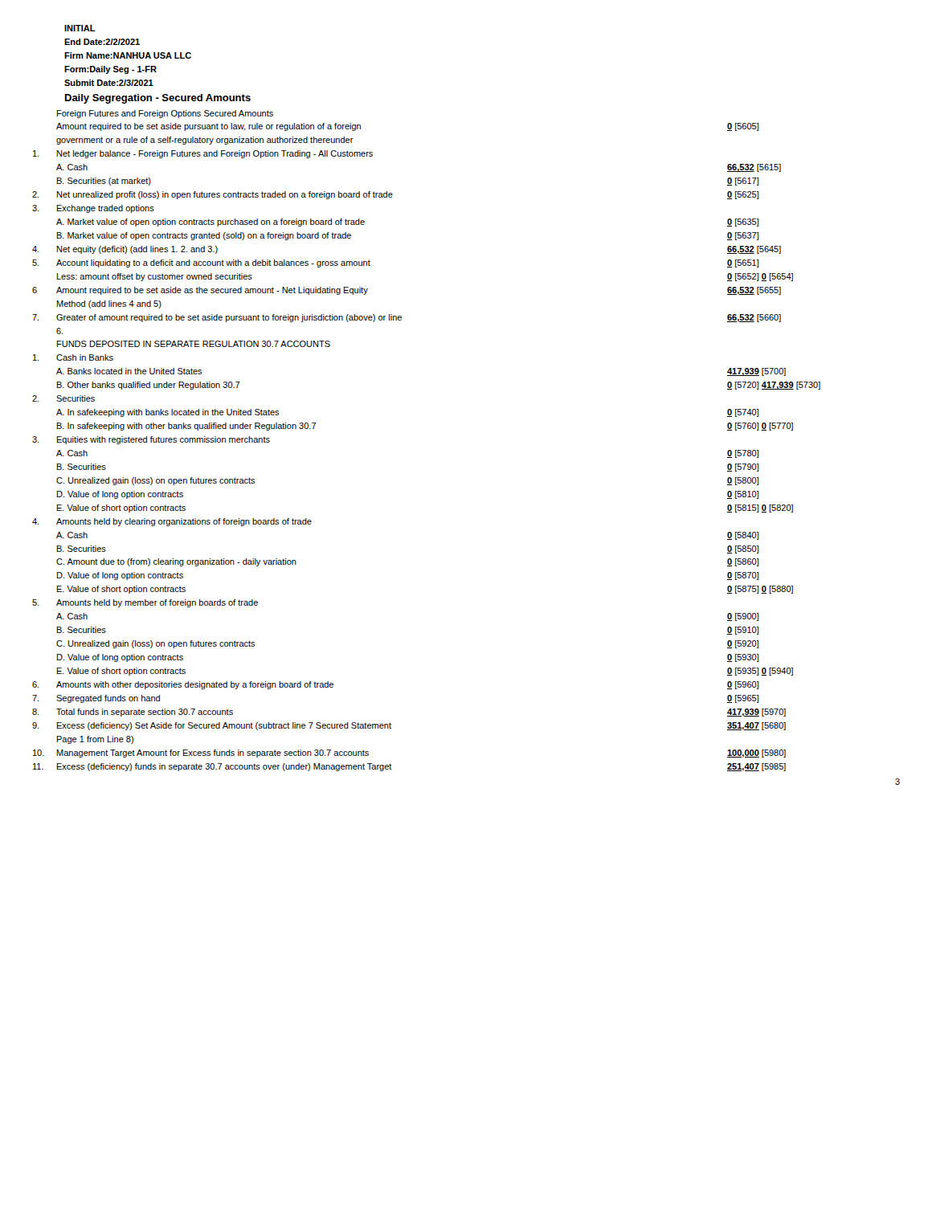INITIAL
End Date:2/2/2021
Firm Name:NANHUA USA LLC
Form:Daily Seg - 1-FR
Submit Date:2/3/2021
Daily Segregation - Secured Amounts
| | Foreign Futures and Foreign Options Secured Amounts | |
| | Amount required to be set aside pursuant to law, rule or regulation of a foreign | 0 [5605] |
| | government or a rule of a self-regulatory organization authorized thereunder | |
| 1. | Net ledger balance - Foreign Futures and Foreign Option Trading - All Customers | |
| | A. Cash | 66,532 [5615] |
| | B. Securities (at market) | 0 [5617] |
| 2. | Net unrealized profit (loss) in open futures contracts traded on a foreign board of trade | 0 [5625] |
| 3. | Exchange traded options | |
| | A. Market value of open option contracts purchased on a foreign board of trade | 0 [5635] |
| | B. Market value of open contracts granted (sold) on a foreign board of trade | 0 [5637] |
| 4. | Net equity (deficit) (add lines 1. 2. and 3.) | 66,532 [5645] |
| 5. | Account liquidating to a deficit and account with a debit balances - gross amount | 0 [5651] |
| | Less: amount offset by customer owned securities | 0 [5652] 0 [5654] |
| 6 | Amount required to be set aside as the secured amount - Net Liquidating Equity | 66,532 [5655] |
| | Method (add lines 4 and 5) | |
| 7. | Greater of amount required to be set aside pursuant to foreign jurisdiction (above) or line | 66,532 [5660] |
| | 6. | |
| | FUNDS DEPOSITED IN SEPARATE REGULATION 30.7 ACCOUNTS | |
| 1. | Cash in Banks | |
| | A. Banks located in the United States | 417,939 [5700] |
| | B. Other banks qualified under Regulation 30.7 | 0 [5720] 417,939 [5730] |
| 2. | Securities | |
| | A. In safekeeping with banks located in the United States | 0 [5740] |
| | B. In safekeeping with other banks qualified under Regulation 30.7 | 0 [5760] 0 [5770] |
| 3. | Equities with registered futures commission merchants | |
| | A. Cash | 0 [5780] |
| | B. Securities | 0 [5790] |
| | C. Unrealized gain (loss) on open futures contracts | 0 [5800] |
| | D. Value of long option contracts | 0 [5810] |
| | E. Value of short option contracts | 0 [5815] 0 [5820] |
| 4. | Amounts held by clearing organizations of foreign boards of trade | |
| | A. Cash | 0 [5840] |
| | B. Securities | 0 [5850] |
| | C. Amount due to (from) clearing organization - daily variation | 0 [5860] |
| | D. Value of long option contracts | 0 [5870] |
| | E. Value of short option contracts | 0 [5875] 0 [5880] |
| 5. | Amounts held by member of foreign boards of trade | |
| | A. Cash | 0 [5900] |
| | B. Securities | 0 [5910] |
| | C. Unrealized gain (loss) on open futures contracts | 0 [5920] |
| | D. Value of long option contracts | 0 [5930] |
| | E. Value of short option contracts | 0 [5935] 0 [5940] |
| 6. | Amounts with other depositories designated by a foreign board of trade | 0 [5960] |
| 7. | Segregated funds on hand | 0 [5965] |
| 8. | Total funds in separate section 30.7 accounts | 417,939 [5970] |
| 9. | Excess (deficiency) Set Aside for Secured Amount (subtract line 7 Secured Statement | 351,407 [5680] |
| | Page 1 from Line 8) | |
| 10. | Management Target Amount for Excess funds in separate section 30.7 accounts | 100,000 [5980] |
| 11. | Excess (deficiency) funds in separate 30.7 accounts over (under) Management Target | 251,407 [5985] |
3